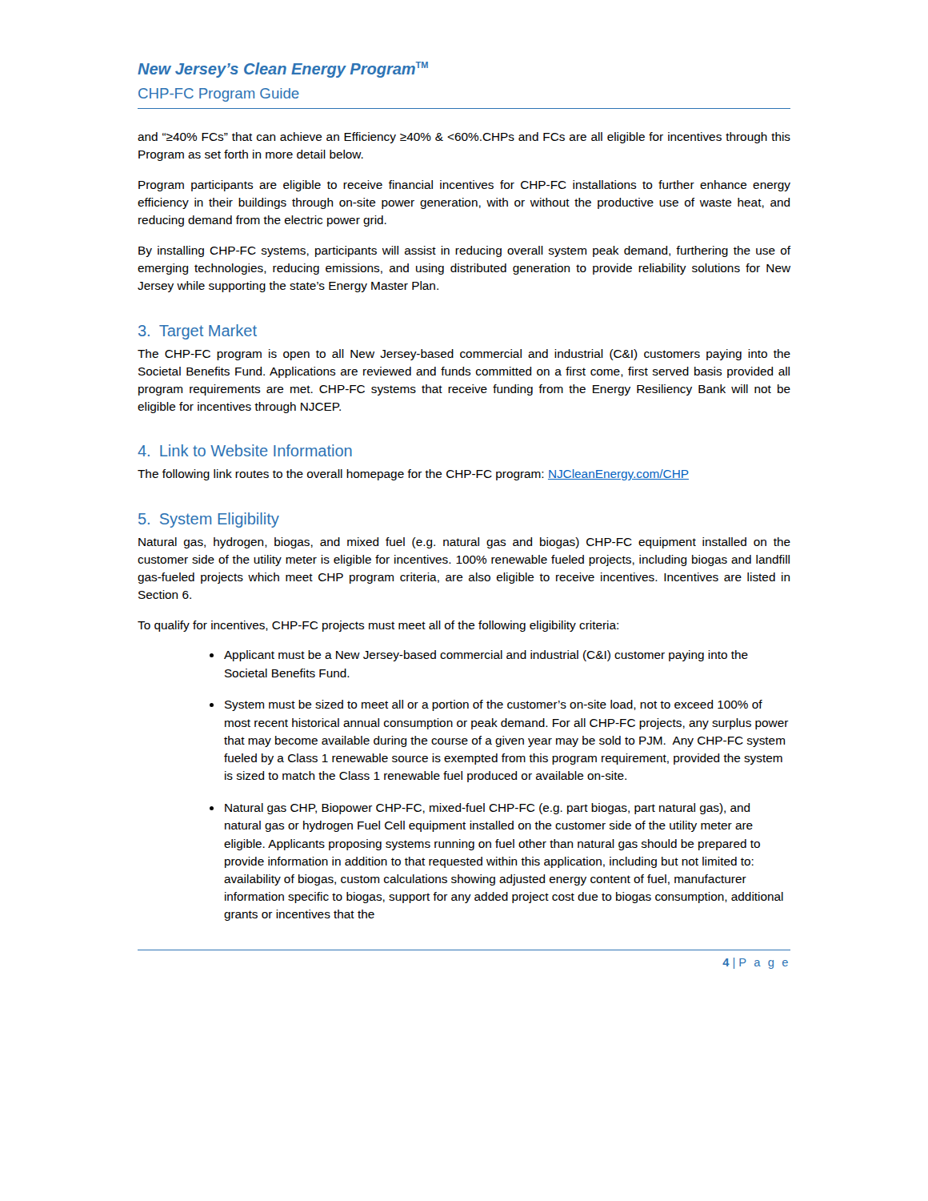New Jersey’s Clean Energy ProgramTM
CHP-FC Program Guide
and “≥40% FCs” that can achieve an Efficiency ≥40% & <60%.CHPs and FCs are all eligible for incentives through this Program as set forth in more detail below.
Program participants are eligible to receive financial incentives for CHP-FC installations to further enhance energy efficiency in their buildings through on-site power generation, with or without the productive use of waste heat, and reducing demand from the electric power grid.
By installing CHP-FC systems, participants will assist in reducing overall system peak demand, furthering the use of emerging technologies, reducing emissions, and using distributed generation to provide reliability solutions for New Jersey while supporting the state’s Energy Master Plan.
3. Target Market
The CHP-FC program is open to all New Jersey-based commercial and industrial (C&I) customers paying into the Societal Benefits Fund. Applications are reviewed and funds committed on a first come, first served basis provided all program requirements are met. CHP-FC systems that receive funding from the Energy Resiliency Bank will not be eligible for incentives through NJCEP.
4. Link to Website Information
The following link routes to the overall homepage for the CHP-FC program: NJCleanEnergy.com/CHP
5. System Eligibility
Natural gas, hydrogen, biogas, and mixed fuel (e.g. natural gas and biogas) CHP-FC equipment installed on the customer side of the utility meter is eligible for incentives. 100% renewable fueled projects, including biogas and landfill gas-fueled projects which meet CHP program criteria, are also eligible to receive incentives. Incentives are listed in Section 6.
To qualify for incentives, CHP-FC projects must meet all of the following eligibility criteria:
Applicant must be a New Jersey-based commercial and industrial (C&I) customer paying into the Societal Benefits Fund.
System must be sized to meet all or a portion of the customer’s on-site load, not to exceed 100% of most recent historical annual consumption or peak demand. For all CHP-FC projects, any surplus power that may become available during the course of a given year may be sold to PJM. Any CHP-FC system fueled by a Class 1 renewable source is exempted from this program requirement, provided the system is sized to match the Class 1 renewable fuel produced or available on-site.
Natural gas CHP, Biopower CHP-FC, mixed-fuel CHP-FC (e.g. part biogas, part natural gas), and natural gas or hydrogen Fuel Cell equipment installed on the customer side of the utility meter are eligible. Applicants proposing systems running on fuel other than natural gas should be prepared to provide information in addition to that requested within this application, including but not limited to: availability of biogas, custom calculations showing adjusted energy content of fuel, manufacturer information specific to biogas, support for any added project cost due to biogas consumption, additional grants or incentives that the
4 | P a g e